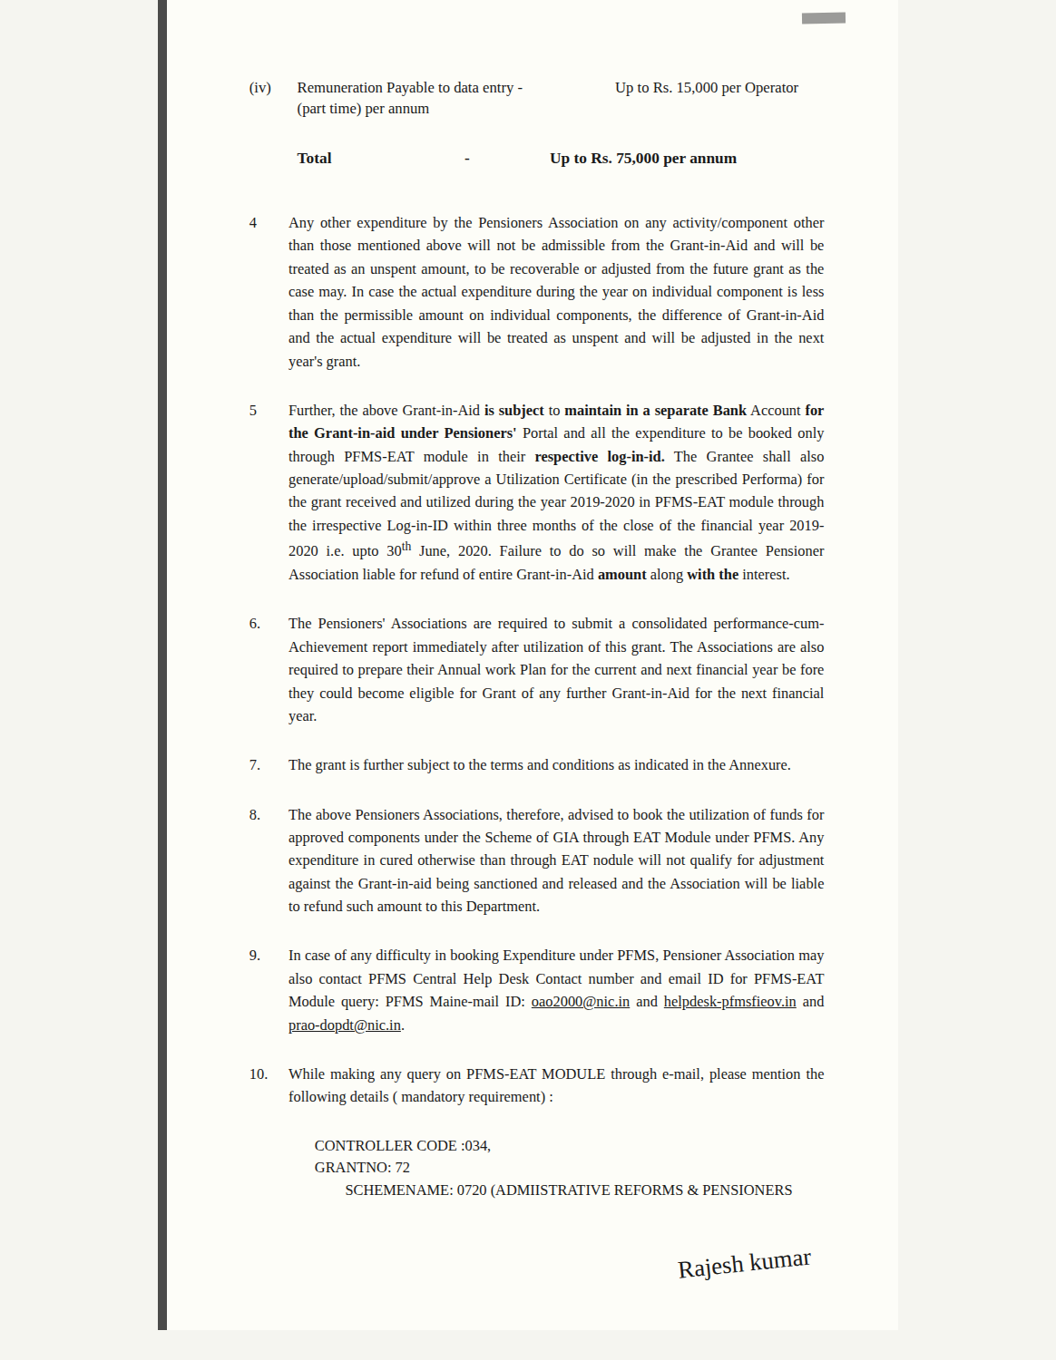(iv)
Remuneration Payable to data entry -
(part time) per annum
Up to Rs. 15,000 per Operator
Total
-
Up to Rs. 75,000 per annum
Any other expenditure by the Pensioners Association on any activity/component other than those mentioned above will not be admissible from the Grant-in-Aid and will be treated as an unspent amount, to be recoverable or adjusted from the future grant as the case may. In case the actual expenditure during the year on individual component is less than the permissible amount on individual components, the difference of Grant-in-Aid and the actual expenditure will be treated as unspent and will be adjusted in the next year's grant.
Further, the above Grant-in-Aid is subject to maintain in a separate Bank Account for the Grant-in-aid under Pensioners' Portal and all the expenditure to be booked only through PFMS-EAT module in their respective log-in-id. The Grantee shall also generate/upload/submit/approve a Utilization Certificate (in the prescribed Performa) for the grant received and utilized during the year 2019-2020 in PFMS-EAT module through the irrespective Log-in-ID within three months of the close of the financial year 2019-2020 i.e. upto 30th June, 2020. Failure to do so will make the Grantee Pensioner Association liable for refund of entire Grant-in-Aid amount along with the interest.
The Pensioners' Associations are required to submit a consolidated performance-cum-Achievement report immediately after utilization of this grant. The Associations are also required to prepare their Annual work Plan for the current and next financial year be fore they could become eligible for Grant of any further Grant-in-Aid for the next financial year.
The grant is further subject to the terms and conditions as indicated in the Annexure.
The above Pensioners Associations, therefore, advised to book the utilization of funds for approved components under the Scheme of GIA through EAT Module under PFMS. Any expenditure in cured otherwise than through EAT nodule will not qualify for adjustment against the Grant-in-aid being sanctioned and released and the Association will be liable to refund such amount to this Department.
In case of any difficulty in booking Expenditure under PFMS, Pensioner Association may also contact PFMS Central Help Desk Contact number and email ID for PFMS-EAT Module query: PFMS Maine-mail ID: oao2000@nic.in and helpdesk-pfmsfieov.in and prao-dopdt@nic.in.
While making any query on PFMS-EAT MODULE through e-mail, please mention the following details ( mandatory requirement) :
CONTROLLER CODE :034,
GRANTNO: 72
SCHEMENAME: 0720 (ADMIISTRATIVE REFORMS & PENSIONERS
Rajesh kumar